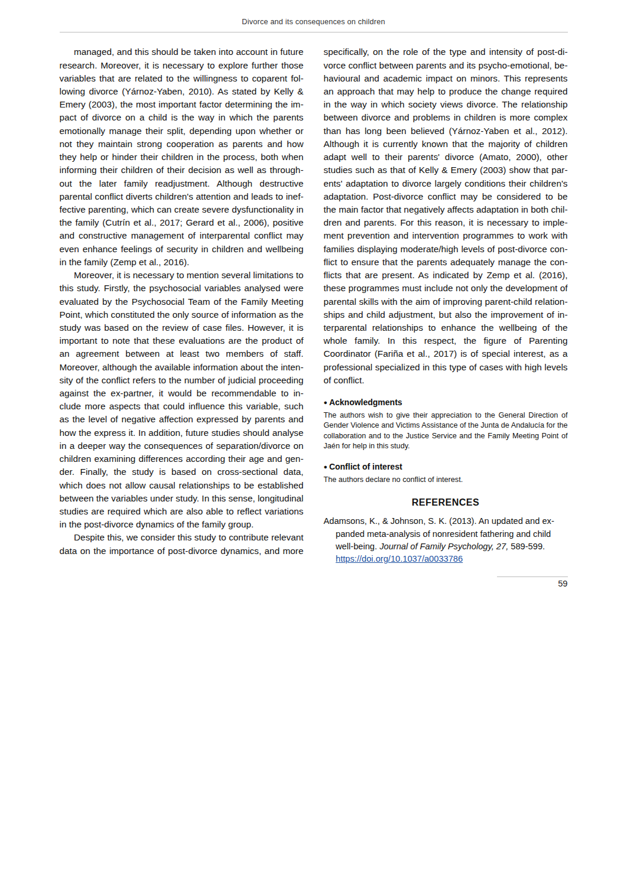Divorce and its consequences on children
managed, and this should be taken into account in future research. Moreover, it is necessary to explore further those variables that are related to the willingness to coparent following divorce (Yárnoz-Yaben, 2010). As stated by Kelly & Emery (2003), the most important factor determining the impact of divorce on a child is the way in which the parents emotionally manage their split, depending upon whether or not they maintain strong cooperation as parents and how they help or hinder their children in the process, both when informing their children of their decision as well as throughout the later family readjustment. Although destructive parental conflict diverts children's attention and leads to ineffective parenting, which can create severe dysfunctionality in the family (Cutrín et al., 2017; Gerard et al., 2006), positive and constructive management of interparental conflict may even enhance feelings of security in children and wellbeing in the family (Zemp et al., 2016).
Moreover, it is necessary to mention several limitations to this study. Firstly, the psychosocial variables analysed were evaluated by the Psychosocial Team of the Family Meeting Point, which constituted the only source of information as the study was based on the review of case files. However, it is important to note that these evaluations are the product of an agreement between at least two members of staff. Moreover, although the available information about the intensity of the conflict refers to the number of judicial proceeding against the ex-partner, it would be recommendable to include more aspects that could influence this variable, such as the level of negative affection expressed by parents and how the express it. In addition, future studies should analyse in a deeper way the consequences of separation/divorce on children examining differences according their age and gender. Finally, the study is based on cross-sectional data, which does not allow causal relationships to be established between the variables under study. In this sense, longitudinal studies are required which are also able to reflect variations in the post-divorce dynamics of the family group.
Despite this, we consider this study to contribute relevant data on the importance of post-divorce dynamics, and more specifically, on the role of the type and intensity of post-divorce conflict between parents and its psycho-emotional, behavioural and academic impact on minors. This represents an approach that may help to produce the change required in the way in which society views divorce. The relationship between divorce and problems in children is more complex than has long been believed (Yárnoz-Yaben et al., 2012). Although it is currently known that the majority of children adapt well to their parents' divorce (Amato, 2000), other studies such as that of Kelly & Emery (2003) show that parents' adaptation to divorce largely conditions their children's adaptation. Post-divorce conflict may be considered to be the main factor that negatively affects adaptation in both children and parents. For this reason, it is necessary to implement prevention and intervention programmes to work with families displaying moderate/high levels of post-divorce conflict to ensure that the parents adequately manage the conflicts that are present. As indicated by Zemp et al. (2016), these programmes must include not only the development of parental skills with the aim of improving parent-child relationships and child adjustment, but also the improvement of interparental relationships to enhance the wellbeing of the whole family. In this respect, the figure of Parenting Coordinator (Fariña et al., 2017) is of special interest, as a professional specialized in this type of cases with high levels of conflict.
Acknowledgments
The authors wish to give their appreciation to the General Direction of Gender Violence and Victims Assistance of the Junta de Andalucía for the collaboration and to the Justice Service and the Family Meeting Point of Jaén for help in this study.
Conflict of interest
The authors declare no conflict of interest.
REFERENCES
Adamsons, K., & Johnson, S. K. (2013). An updated and expanded meta-analysis of nonresident fathering and child well-being. Journal of Family Psychology, 27, 589-599. https://doi.org/10.1037/a0033786
59